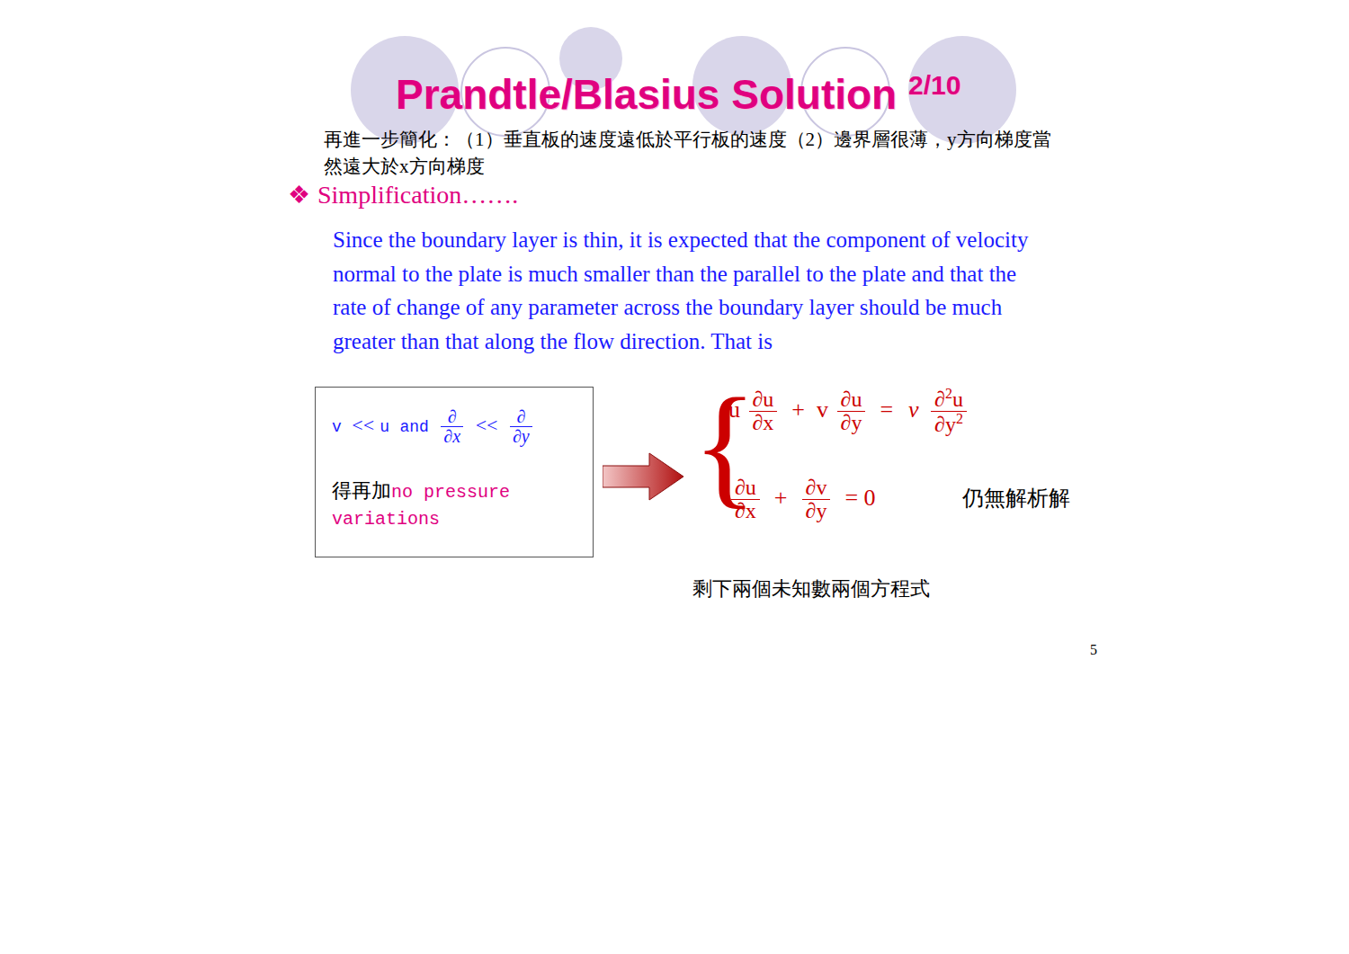Prandtle/Blasius Solution 2/10
再進一步簡化：（1）垂直板的速度遠低於平行板的速度（2）邊界層很薄，y方向梯度當然遠大於x方向梯度
❖Simplification…….
Since the boundary layer is thin, it is expected that the component of velocity normal to the plate is much smaller than the parallel to the plate and that the rate of change of any parameter across the boundary layer should be much greater than that along the flow direction. That is
v <<u and ∂∂x << ∂∂y
得再加 no pressure
variations
{
u ∂u∂x + v ∂u∂y = ν ∂2u∂y2
∂u∂x + ∂v∂y = 0
仍無解析解
剩下兩個未知數兩個方程式
5